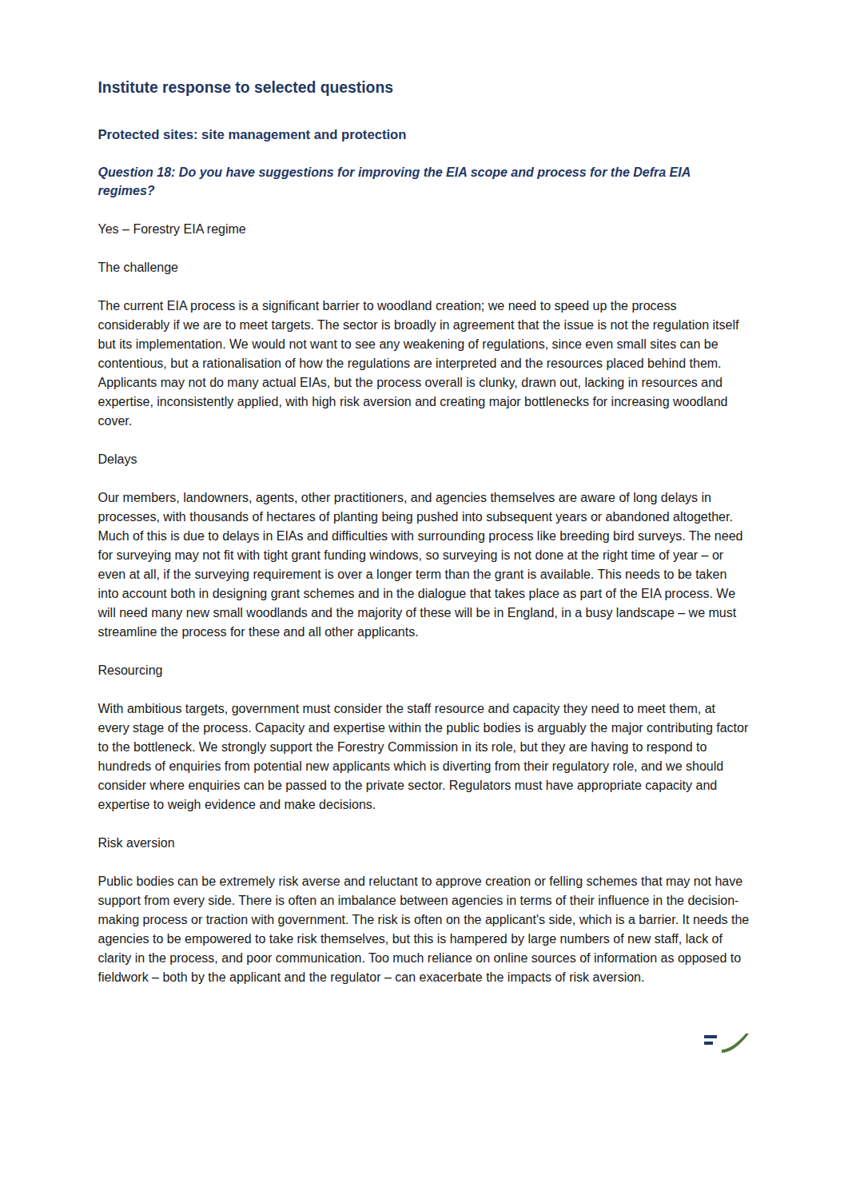Institute response to selected questions
Protected sites: site management and protection
Question 18: Do you have suggestions for improving the EIA scope and process for the Defra EIA regimes?
Yes – Forestry EIA regime
The challenge
The current EIA process is a significant barrier to woodland creation; we need to speed up the process considerably if we are to meet targets. The sector is broadly in agreement that the issue is not the regulation itself but its implementation. We would not want to see any weakening of regulations, since even small sites can be contentious, but a rationalisation of how the regulations are interpreted and the resources placed behind them. Applicants may not do many actual EIAs, but the process overall is clunky, drawn out, lacking in resources and expertise, inconsistently applied, with high risk aversion and creating major bottlenecks for increasing woodland cover.
Delays
Our members, landowners, agents, other practitioners, and agencies themselves are aware of long delays in processes, with thousands of hectares of planting being pushed into subsequent years or abandoned altogether. Much of this is due to delays in EIAs and difficulties with surrounding process like breeding bird surveys. The need for surveying may not fit with tight grant funding windows, so surveying is not done at the right time of year – or even at all, if the surveying requirement is over a longer term than the grant is available. This needs to be taken into account both in designing grant schemes and in the dialogue that takes place as part of the EIA process. We will need many new small woodlands and the majority of these will be in England, in a busy landscape – we must streamline the process for these and all other applicants.
Resourcing
With ambitious targets, government must consider the staff resource and capacity they need to meet them, at every stage of the process. Capacity and expertise within the public bodies is arguably the major contributing factor to the bottleneck. We strongly support the Forestry Commission in its role, but they are having to respond to hundreds of enquiries from potential new applicants which is diverting from their regulatory role, and we should consider where enquiries can be passed to the private sector. Regulators must have appropriate capacity and expertise to weigh evidence and make decisions.
Risk aversion
Public bodies can be extremely risk averse and reluctant to approve creation or felling schemes that may not have support from every side. There is often an imbalance between agencies in terms of their influence in the decision-making process or traction with government. The risk is often on the applicant's side, which is a barrier. It needs the agencies to be empowered to take risk themselves, but this is hampered by large numbers of new staff, lack of clarity in the process, and poor communication. Too much reliance on online sources of information as opposed to fieldwork – both by the applicant and the regulator – can exacerbate the impacts of risk aversion.